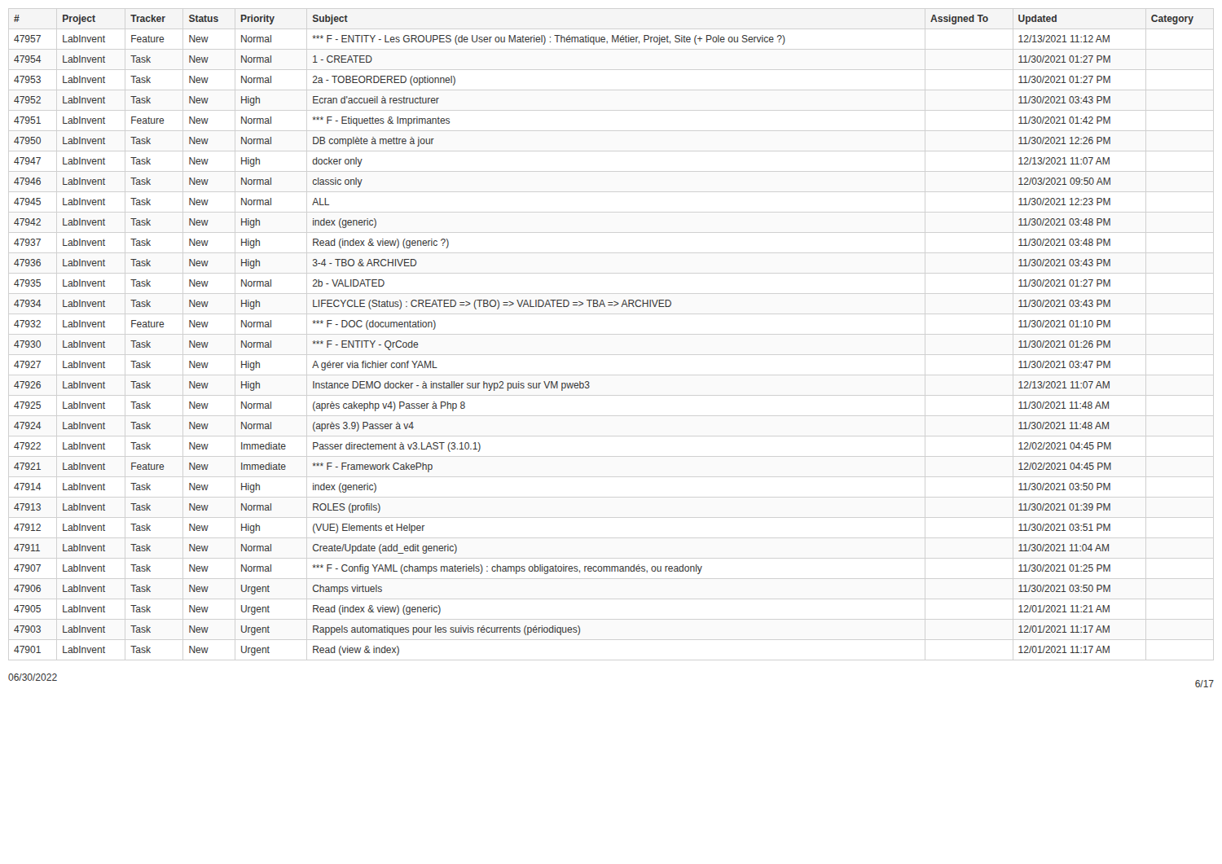Redmine issue list
| # | Project | Tracker | Status | Priority | Subject | Assigned To | Updated | Category |
| --- | --- | --- | --- | --- | --- | --- | --- | --- |
| 47957 | LabInvent | Feature | New | Normal | *** F - ENTITY - Les GROUPES (de User ou Materiel) : Thématique, Métier, Projet, Site (+ Pole ou Service ?) | | 12/13/2021 11:12 AM | |
| 47954 | LabInvent | Task | New | Normal | 1 - CREATED | | 11/30/2021 01:27 PM | |
| 47953 | LabInvent | Task | New | Normal | 2a - TOBEORDERED (optionnel) | | 11/30/2021 01:27 PM | |
| 47952 | LabInvent | Task | New | High | Ecran d'accueil à restructurer | | 11/30/2021 03:43 PM | |
| 47951 | LabInvent | Feature | New | Normal | *** F - Etiquettes & Imprimantes | | 11/30/2021 01:42 PM | |
| 47950 | LabInvent | Task | New | Normal | DB complète à mettre à jour | | 11/30/2021 12:26 PM | |
| 47947 | LabInvent | Task | New | High | docker only | | 12/13/2021 11:07 AM | |
| 47946 | LabInvent | Task | New | Normal | classic only | | 12/03/2021 09:50 AM | |
| 47945 | LabInvent | Task | New | Normal | ALL | | 11/30/2021 12:23 PM | |
| 47942 | LabInvent | Task | New | High | index (generic) | | 11/30/2021 03:48 PM | |
| 47937 | LabInvent | Task | New | High | Read (index & view) (generic ?) | | 11/30/2021 03:48 PM | |
| 47936 | LabInvent | Task | New | High | 3-4 - TBO & ARCHIVED | | 11/30/2021 03:43 PM | |
| 47935 | LabInvent | Task | New | Normal | 2b - VALIDATED | | 11/30/2021 01:27 PM | |
| 47934 | LabInvent | Task | New | High | LIFECYCLE (Status) : CREATED => (TBO) => VALIDATED => TBA => ARCHIVED | | 11/30/2021 03:43 PM | |
| 47932 | LabInvent | Feature | New | Normal | *** F - DOC (documentation) | | 11/30/2021 01:10 PM | |
| 47930 | LabInvent | Task | New | Normal | *** F - ENTITY - QrCode | | 11/30/2021 01:26 PM | |
| 47927 | LabInvent | Task | New | High | A gérer via fichier conf YAML | | 11/30/2021 03:47 PM | |
| 47926 | LabInvent | Task | New | High | Instance DEMO docker - à installer sur hyp2 puis sur VM pweb3 | | 12/13/2021 11:07 AM | |
| 47925 | LabInvent | Task | New | Normal | (après cakephp v4) Passer à Php 8 | | 11/30/2021 11:48 AM | |
| 47924 | LabInvent | Task | New | Normal | (après 3.9) Passer à v4 | | 11/30/2021 11:48 AM | |
| 47922 | LabInvent | Task | New | Immediate | Passer directement à v3.LAST (3.10.1) | | 12/02/2021 04:45 PM | |
| 47921 | LabInvent | Feature | New | Immediate | *** F - Framework CakePhp | | 12/02/2021 04:45 PM | |
| 47914 | LabInvent | Task | New | High | index (generic) | | 11/30/2021 03:50 PM | |
| 47913 | LabInvent | Task | New | Normal | ROLES (profils) | | 11/30/2021 01:39 PM | |
| 47912 | LabInvent | Task | New | High | (VUE) Elements et Helper | | 11/30/2021 03:51 PM | |
| 47911 | LabInvent | Task | New | Normal | Create/Update (add_edit generic) | | 11/30/2021 11:04 AM | |
| 47907 | LabInvent | Task | New | Normal | *** F - Config YAML (champs materiels) : champs obligatoires, recommandés, ou readonly | | 11/30/2021 01:25 PM | |
| 47906 | LabInvent | Task | New | Urgent | Champs virtuels | | 11/30/2021 03:50 PM | |
| 47905 | LabInvent | Task | New | Urgent | Read (index & view) (generic) | | 12/01/2021 11:21 AM | |
| 47903 | LabInvent | Task | New | Urgent | Rappels automatiques pour les suivis récurrents (périodiques) | | 12/01/2021 11:17 AM | |
| 47901 | LabInvent | Task | New | Urgent | Read (view & index) | | 12/01/2021 11:17 AM | |
06/30/2022
6/17